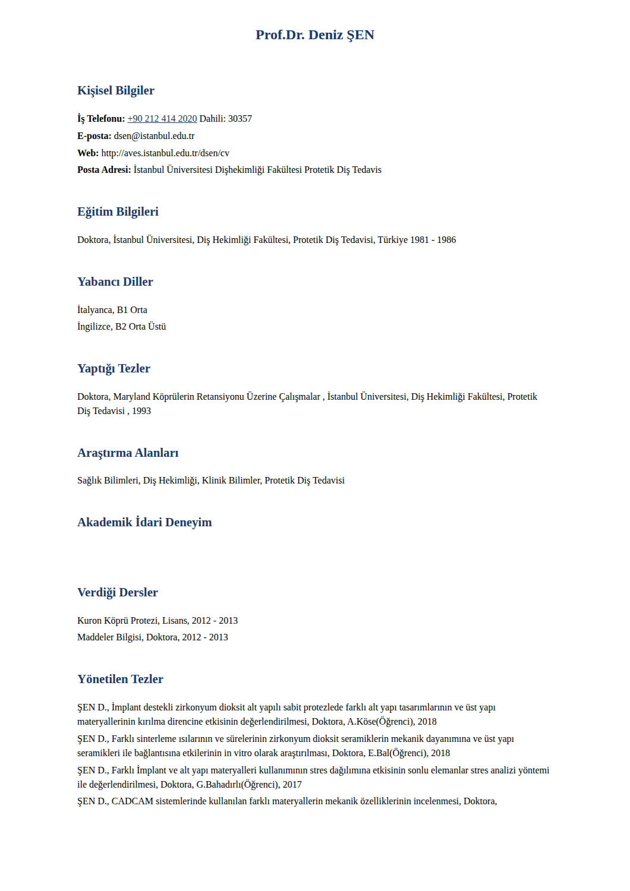Prof.Dr. Deniz ŞEN
Kişisel Bilgiler
İş Telefonu: +90 212 414 2020 Dahili: 30357
E-posta: dsen@istanbul.edu.tr
Web: http://aves.istanbul.edu.tr/dsen/cv
Posta Adresi: İstanbul Üniversitesi Dişhekimliği Fakültesi Protetik Diş Tedavis
Eğitim Bilgileri
Doktora, İstanbul Üniversitesi, Diş Hekimliği Fakültesi, Protetik Diş Tedavisi, Türkiye 1981 - 1986
Yabancı Diller
İtalyanca, B1 Orta
İngilizce, B2 Orta Üstü
Yaptığı Tezler
Doktora, Maryland Köprülerin Retansiyonu Üzerine Çalışmalar , İstanbul Üniversitesi, Diş Hekimliği Fakültesi, Protetik Diş Tedavisi , 1993
Araştırma Alanları
Sağlık Bilimleri, Diş Hekimliği, Klinik Bilimler, Protetik Diş Tedavisi
Akademik İdari Deneyim
Verdiği Dersler
Kuron Köprü Protezi, Lisans, 2012 - 2013
Maddeler Bilgisi, Doktora, 2012 - 2013
Yönetilen Tezler
ŞEN D., İmplant destekli zirkonyum dioksit alt yapılı sabit protezlede farklı alt yapı tasarımlarının ve üst yapı materyallerinin kırılma direncine etkisinin değerlendirilmesi, Doktora, A.Köse(Öğrenci), 2018
ŞEN D., Farklı sinterleme ısılarının ve sürelerinin zirkonyum dioksit seramiklerin mekanik dayanımına ve üst yapı seramikleri ile bağlantısına etkilerinin in vitro olarak araştırılması, Doktora, E.Bal(Öğrenci), 2018
ŞEN D., Farklı İmplant ve alt yapı materyalleri kullanımının stres dağılımına etkisinin sonlu elemanlar stres analizi yöntemi ile değerlendirilmesi, Doktora, G.Bahadırlı(Öğrenci), 2017
ŞEN D., CADCAM sistemlerinde kullanılan farklı materyallerin mekanik özelliklerinin incelenmesi, Doktora,